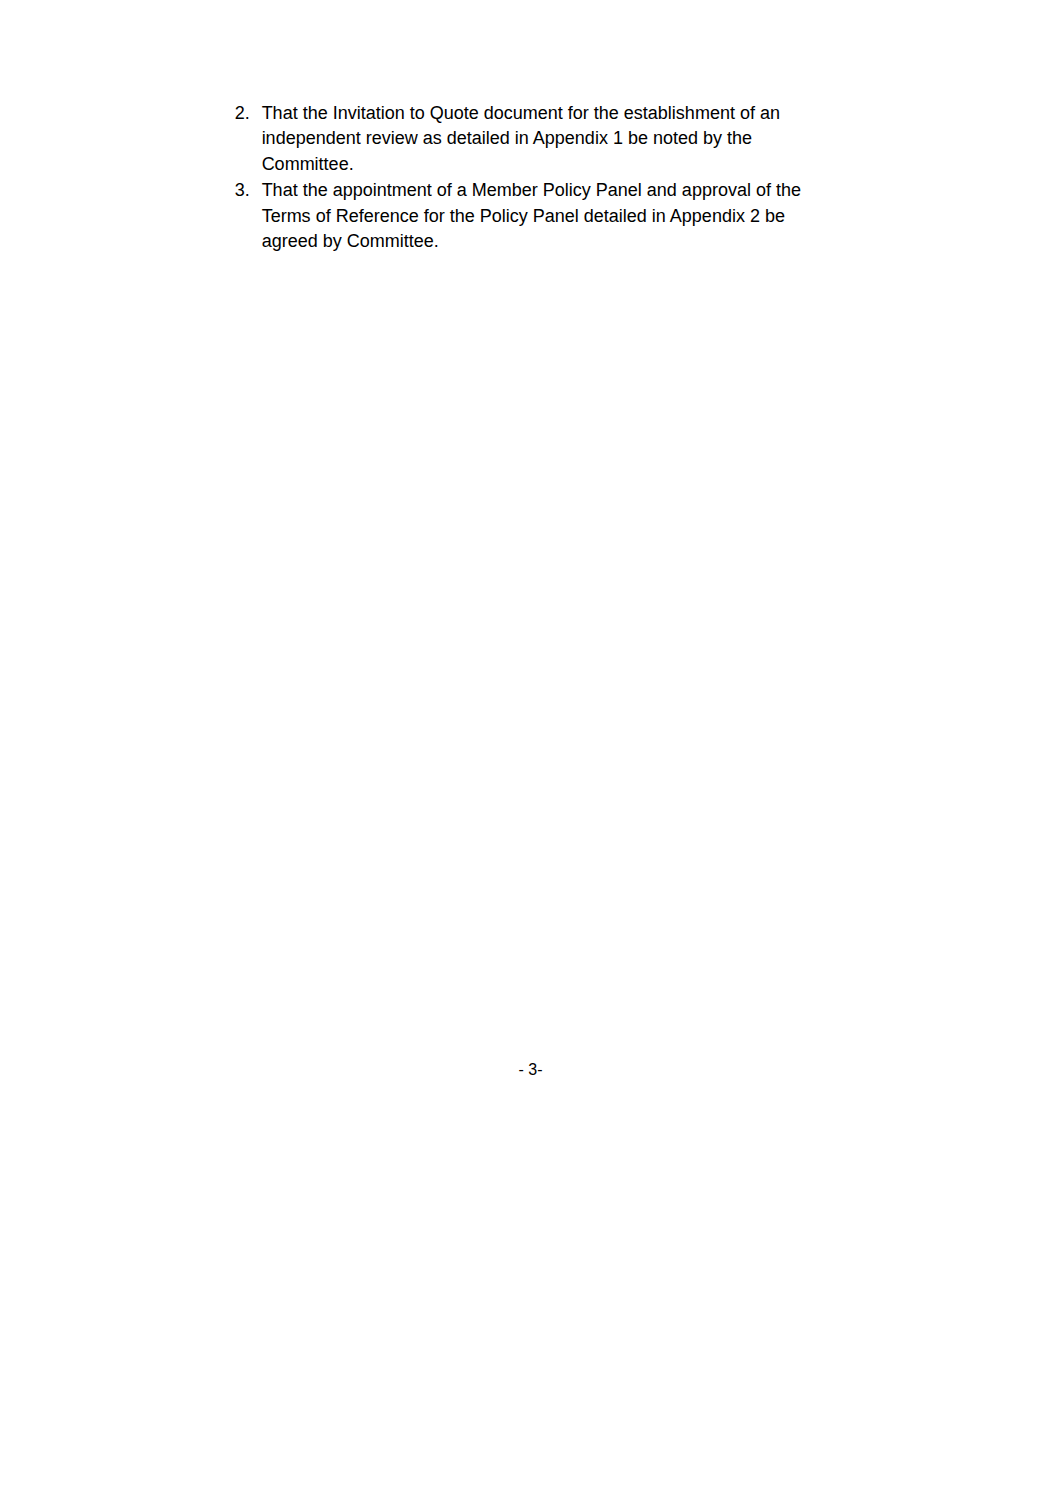2. That the Invitation to Quote document for the establishment of an independent review as detailed in Appendix 1 be noted by the Committee.
3. That the appointment of a Member Policy Panel and approval of the Terms of Reference for the Policy Panel detailed in Appendix 2 be agreed by Committee.
- 3-